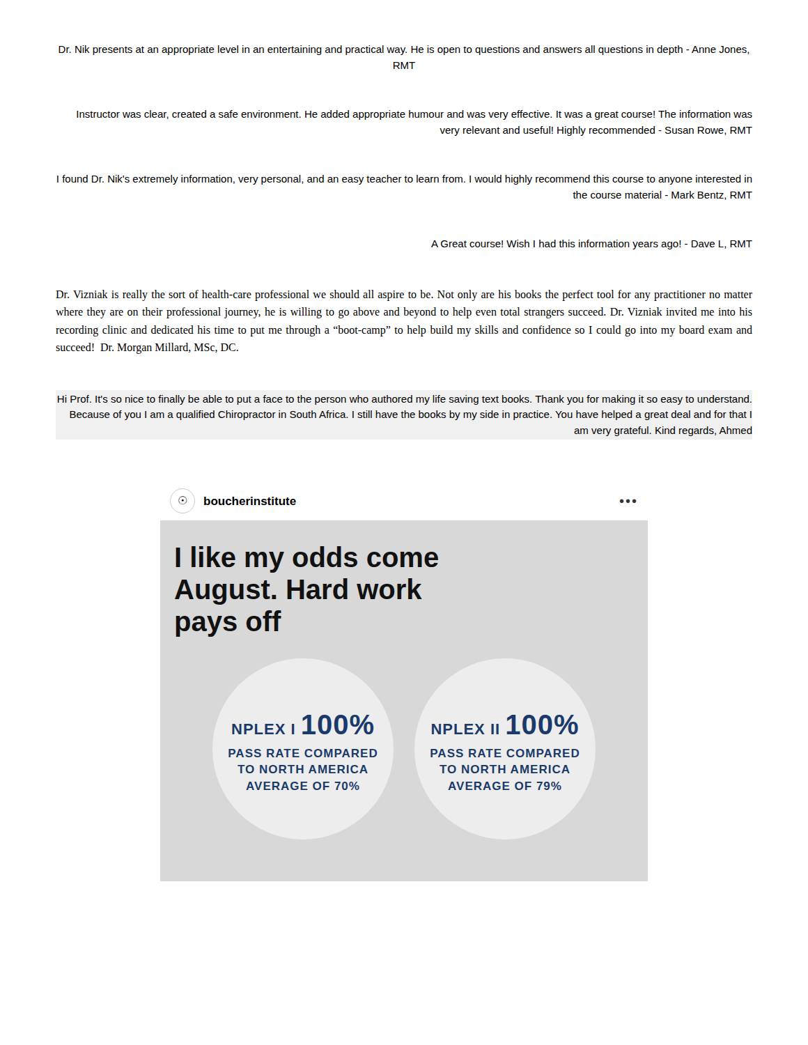Dr. Nik presents at an appropriate level in an entertaining and practical way. He is open to questions and answers all questions in depth - Anne Jones, RMT
Instructor was clear, created a safe environment. He added appropriate humour and was very effective. It was a great course! The information was very relevant and useful! Highly recommended - Susan Rowe, RMT
I found Dr. Nik's extremely information, very personal, and an easy teacher to learn from. I would highly recommend this course to anyone interested in the course material - Mark Bentz, RMT
A Great course! Wish I had this information years ago! - Dave L, RMT
Dr. Vizniak is really the sort of health-care professional we should all aspire to be. Not only are his books the perfect tool for any practitioner no matter where they are on their professional journey, he is willing to go above and beyond to help even total strangers succeed. Dr. Vizniak invited me into his recording clinic and dedicated his time to put me through a “boot-camp” to help build my skills and confidence so I could go into my board exam and succeed! Dr. Morgan Millard, MSc, DC.
Hi Prof. It's so nice to finally be able to put a face to the person who authored my life saving text books. Thank you for making it so easy to understand. Because of you I am a qualified Chiropractor in South Africa. I still have the books by my side in practice. You have helped a great deal and for that I am very grateful. Kind regards, Ahmed
☉
boucherinstitute
•••
I like my odds come August. Hard work pays off
NPLEX I 100%
PASS RATE COMPARED
TO NORTH AMERICA
AVERAGE OF 70%
NPLEX II 100%
PASS RATE COMPARED
TO NORTH AMERICA
AVERAGE OF 79%